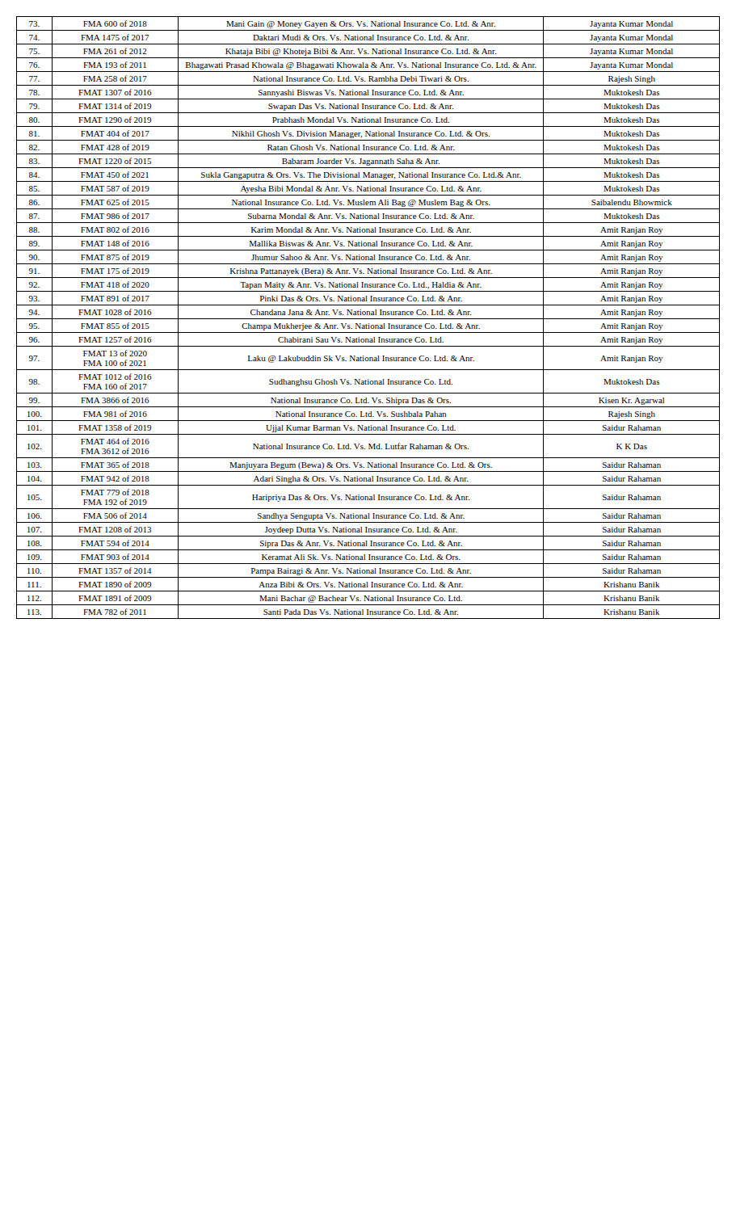| 73. | FMA 600 of 2018 | Mani Gain @ Money Gayen & Ors. Vs. National Insurance Co. Ltd. & Anr. | Jayanta Kumar Mondal |
| 74. | FMA 1475 of 2017 | Daktari Mudi & Ors. Vs. National Insurance Co. Ltd. & Anr. | Jayanta Kumar Mondal |
| 75. | FMA 261 of 2012 | Khataja Bibi @ Khoteja Bibi & Anr. Vs. National Insurance Co. Ltd. & Anr. | Jayanta Kumar Mondal |
| 76. | FMA 193 of 2011 | Bhagawati Prasad Khowala @ Bhagawati Khowala & Anr. Vs. National Insurance Co. Ltd. & Anr. | Jayanta Kumar Mondal |
| 77. | FMA 258 of 2017 | National Insurance Co. Ltd. Vs. Rambha Debi Tiwari & Ors. | Rajesh Singh |
| 78. | FMAT 1307 of 2016 | Sannyashi Biswas Vs. National Insurance Co. Ltd. & Anr. | Muktokesh Das |
| 79. | FMAT 1314 of 2019 | Swapan Das Vs. National Insurance Co. Ltd. & Anr. | Muktokesh Das |
| 80. | FMAT 1290 of 2019 | Prabhash Mondal Vs. National Insurance Co. Ltd. | Muktokesh Das |
| 81. | FMAT 404 of 2017 | Nikhil Ghosh Vs. Division Manager, National Insurance Co. Ltd. & Ors. | Muktokesh Das |
| 82. | FMAT 428 of 2019 | Ratan Ghosh Vs. National Insurance Co. Ltd. & Anr. | Muktokesh Das |
| 83. | FMAT 1220 of 2015 | Babaram Joarder Vs. Jagannath Saha & Anr. | Muktokesh Das |
| 84. | FMAT 450 of 2021 | Sukla Gangaputra & Ors. Vs. The Divisional Manager, National Insurance Co. Ltd.& Anr. | Muktokesh Das |
| 85. | FMAT 587 of 2019 | Ayesha Bibi Mondal & Anr. Vs. National Insurance Co. Ltd. & Anr. | Muktokesh Das |
| 86. | FMAT 625 of 2015 | National Insurance Co. Ltd. Vs. Muslem Ali Bag @ Muslem Bag & Ors. | Saibalendu Bhowmick |
| 87. | FMAT 986 of 2017 | Subarna Mondal & Anr. Vs. National Insurance Co. Ltd. & Anr. | Muktokesh Das |
| 88. | FMAT 802 of 2016 | Karim Mondal & Anr. Vs. National Insurance Co. Ltd. & Anr. | Amit Ranjan Roy |
| 89. | FMAT 148 of 2016 | Mallika Biswas & Anr. Vs. National Insurance Co. Ltd. & Anr. | Amit Ranjan Roy |
| 90. | FMAT 875 of 2019 | Jhumur Sahoo & Anr. Vs. National Insurance Co. Ltd. & Anr. | Amit Ranjan Roy |
| 91. | FMAT 175 of 2019 | Krishna Pattanayek (Bera) & Anr. Vs. National Insurance Co. Ltd. & Anr. | Amit Ranjan Roy |
| 92. | FMAT 418 of 2020 | Tapan Maity & Anr. Vs. National Insurance Co. Ltd., Haldia & Anr. | Amit Ranjan Roy |
| 93. | FMAT 891 of 2017 | Pinki Das & Ors. Vs. National Insurance Co. Ltd. & Anr. | Amit Ranjan Roy |
| 94. | FMAT 1028 of 2016 | Chandana Jana & Anr. Vs. National Insurance Co. Ltd. & Anr. | Amit Ranjan Roy |
| 95. | FMAT 855 of 2015 | Champa Mukherjee & Anr. Vs. National Insurance Co. Ltd. & Anr. | Amit Ranjan Roy |
| 96. | FMAT 1257 of 2016 | Chabirani Sau Vs. National Insurance Co. Ltd. | Amit Ranjan Roy |
| 97. | FMAT 13 of 2020 FMA 100 of 2021 | Laku @ Lakubuddin Sk Vs. National Insurance Co. Ltd. & Anr. | Amit Ranjan Roy |
| 98. | FMAT 1012 of 2016 FMA 160 of 2017 | Sudhanghsu Ghosh Vs. National Insurance Co. Ltd. | Muktokesh Das |
| 99. | FMA 3866 of 2016 | National Insurance Co. Ltd. Vs. Shipra Das & Ors. | Kisen Kr. Agarwal |
| 100. | FMA 981 of 2016 | National Insurance Co. Ltd. Vs. Sushbala Pahan | Rajesh Singh |
| 101. | FMAT 1358 of 2019 | Ujjal Kumar Barman Vs. National Insurance Co. Ltd. | Saidur Rahaman |
| 102. | FMAT 464 of 2016 FMA 3612 of 2016 | National Insurance Co. Ltd. Vs. Md. Lutfar Rahaman & Ors. | K K Das |
| 103. | FMAT 365 of 2018 | Manjuyara Begum (Bewa) & Ors. Vs. National Insurance Co. Ltd. & Ors. | Saidur Rahaman |
| 104. | FMAT 942 of 2018 | Adari Singha & Ors. Vs. National Insurance Co. Ltd. & Anr. | Saidur Rahaman |
| 105. | FMAT 779 of 2018 FMA 192 of 2019 | Haripriya Das & Ors. Vs. National Insurance Co. Ltd. & Anr. | Saidur Rahaman |
| 106. | FMA 506 of 2014 | Sandhya Sengupta Vs. National Insurance Co. Ltd. & Anr. | Saidur Rahaman |
| 107. | FMAT 1208 of 2013 | Joydeep Dutta Vs. National Insurance Co. Ltd. & Anr. | Saidur Rahaman |
| 108. | FMAT 594 of 2014 | Sipra Das & Anr. Vs. National Insurance Co. Ltd. & Anr. | Saidur Rahaman |
| 109. | FMAT 903 of 2014 | Keramat Ali Sk. Vs. National Insurance Co. Ltd. & Ors. | Saidur Rahaman |
| 110. | FMAT 1357 of 2014 | Pampa Bairagi & Anr. Vs. National Insurance Co. Ltd. & Anr. | Saidur Rahaman |
| 111. | FMAT 1890 of 2009 | Anza Bibi & Ors. Vs. National Insurance Co. Ltd. & Anr. | Krishanu Banik |
| 112. | FMAT 1891 of 2009 | Mani Bachar @ Bachear Vs. National Insurance Co. Ltd. | Krishanu Banik |
| 113. | FMA 782 of 2011 | Santi Pada Das Vs. National Insurance Co. Ltd. & Anr. | Krishanu Banik |